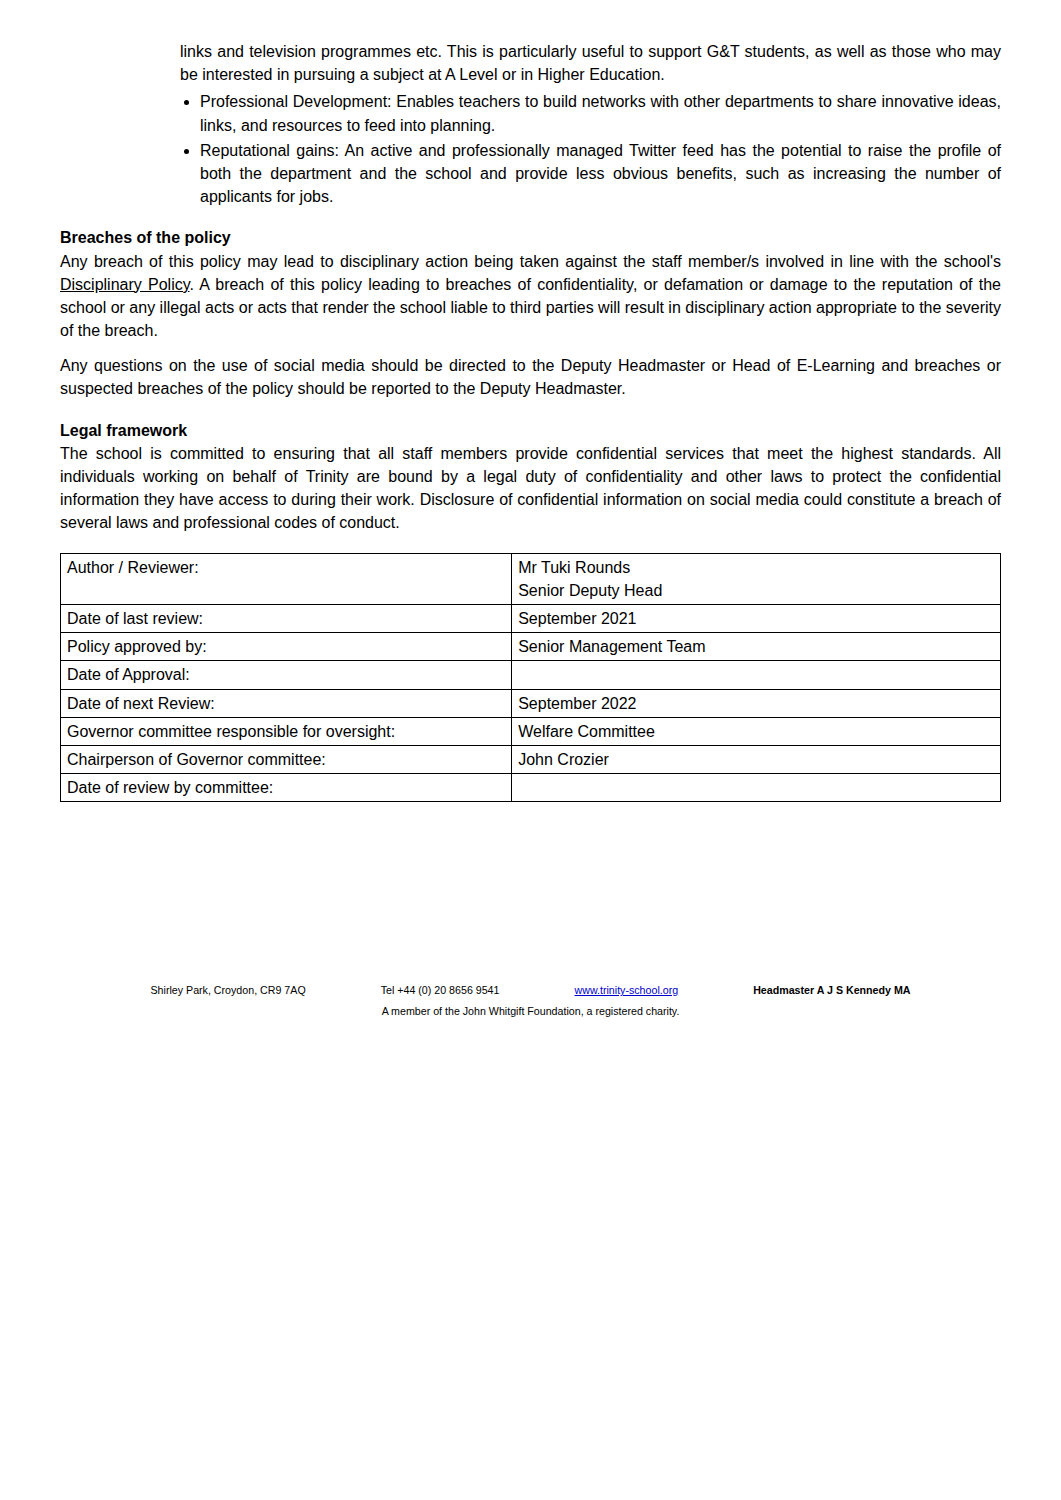links and television programmes etc. This is particularly useful to support G&T students, as well as those who may be interested in pursuing a subject at A Level or in Higher Education.
Professional Development: Enables teachers to build networks with other departments to share innovative ideas, links, and resources to feed into planning.
Reputational gains: An active and professionally managed Twitter feed has the potential to raise the profile of both the department and the school and provide less obvious benefits, such as increasing the number of applicants for jobs.
Breaches of the policy
Any breach of this policy may lead to disciplinary action being taken against the staff member/s involved in line with the school's Disciplinary Policy. A breach of this policy leading to breaches of confidentiality, or defamation or damage to the reputation of the school or any illegal acts or acts that render the school liable to third parties will result in disciplinary action appropriate to the severity of the breach.
Any questions on the use of social media should be directed to the Deputy Headmaster or Head of E-Learning and breaches or suspected breaches of the policy should be reported to the Deputy Headmaster.
Legal framework
The school is committed to ensuring that all staff members provide confidential services that meet the highest standards. All individuals working on behalf of Trinity are bound by a legal duty of confidentiality and other laws to protect the confidential information they have access to during their work. Disclosure of confidential information on social media could constitute a breach of several laws and professional codes of conduct.
| Author / Reviewer: | Mr Tuki Rounds Senior Deputy Head |
| Date of last review: | September 2021 |
| Policy approved by: | Senior Management Team |
| Date of Approval: | |
| Date of next Review: | September 2022 |
| Governor committee responsible for oversight: | Welfare Committee |
| Chairperson of Governor committee: | John Crozier |
| Date of review by committee: | |
Shirley Park, Croydon, CR9 7AQ Tel +44 (0) 20 8656 9541 www.trinity-school.org Headmaster A J S Kennedy MA
A member of the John Whitgift Foundation, a registered charity.